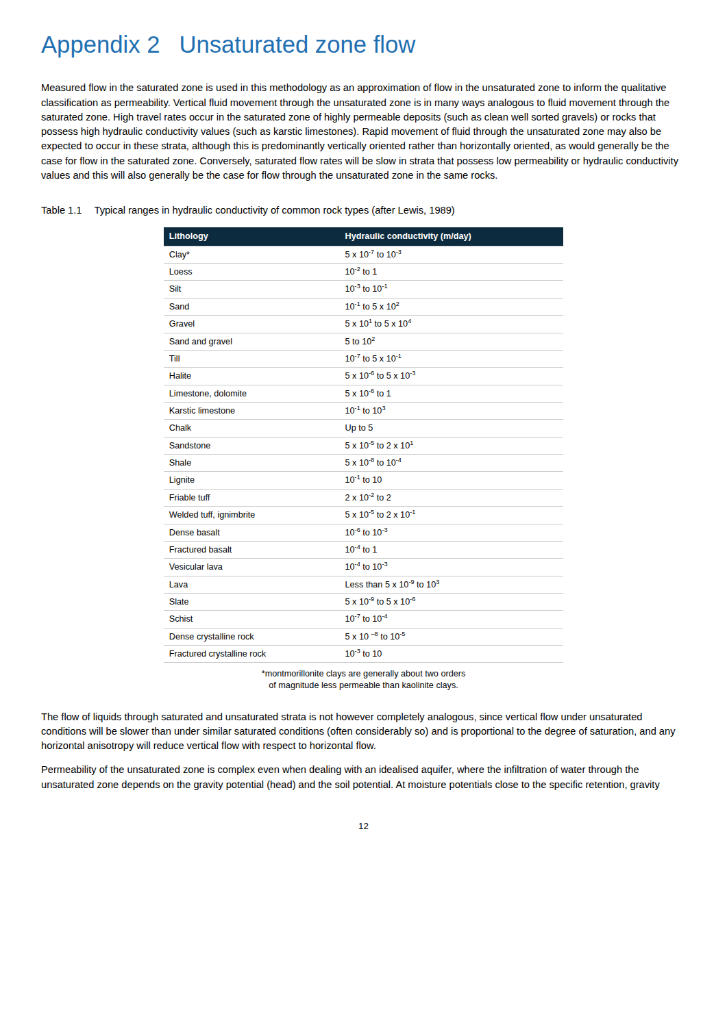Appendix 2 Unsaturated zone flow
Measured flow in the saturated zone is used in this methodology as an approximation of flow in the unsaturated zone to inform the qualitative classification as permeability. Vertical fluid movement through the unsaturated zone is in many ways analogous to fluid movement through the saturated zone. High travel rates occur in the saturated zone of highly permeable deposits (such as clean well sorted gravels) or rocks that possess high hydraulic conductivity values (such as karstic limestones). Rapid movement of fluid through the unsaturated zone may also be expected to occur in these strata, although this is predominantly vertically oriented rather than horizontally oriented, as would generally be the case for flow in the saturated zone. Conversely, saturated flow rates will be slow in strata that possess low permeability or hydraulic conductivity values and this will also generally be the case for flow through the unsaturated zone in the same rocks.
Table 1.1 Typical ranges in hydraulic conductivity of common rock types (after Lewis, 1989)
| Lithology | Hydraulic conductivity (m/day) |
| --- | --- |
| Clay* | 5 x 10 -7 to 10 -3 |
| Loess | 10 -2 to 1 |
| Silt | 10 -3 to 10 -1 |
| Sand | 10 -1 to 5 x 10 2 |
| Gravel | 5 x 10 1 to 5 x 10 4 |
| Sand and gravel | 5 to 10 2 |
| Till | 10 -7 to 5 x 10 -1 |
| Halite | 5 x 10 -6 to 5 x 10 -3 |
| Limestone, dolomite | 5 x 10 -6 to 1 |
| Karstic limestone | 10 -1 to 10 3 |
| Chalk | Up to 5 |
| Sandstone | 5 x 10 -5 to 2 x 10 1 |
| Shale | 5 x 10 -8 to 10 -4 |
| Lignite | 10 -1 to 10 |
| Friable tuff | 2 x 10 -2 to 2 |
| Welded tuff, ignimbrite | 5 x 10 -5 to 2 x 10 -1 |
| Dense basalt | 10 -6 to 10 -3 |
| Fractured basalt | 10 -4 to 1 |
| Vesicular lava | 10 -4 to 10 -3 |
| Lava | Less than 5 x 10 -9 to 10 3 |
| Slate | 5 x 10 -9 to 5 x 10 -6 |
| Schist | 10 -7 to 10 -4 |
| Dense crystalline rock | 5 x 10 –8 to 10 -5 |
| Fractured crystalline rock | 10 -3 to 10 |
*montmorillonite clays are generally about two orders
of magnitude less permeable than kaolinite clays.
The flow of liquids through saturated and unsaturated strata is not however completely analogous, since vertical flow under unsaturated conditions will be slower than under similar saturated conditions (often considerably so) and is proportional to the degree of saturation, and any horizontal anisotropy will reduce vertical flow with respect to horizontal flow.
Permeability of the unsaturated zone is complex even when dealing with an idealised aquifer, where the infiltration of water through the unsaturated zone depends on the gravity potential (head) and the soil potential. At moisture potentials close to the specific retention, gravity
12